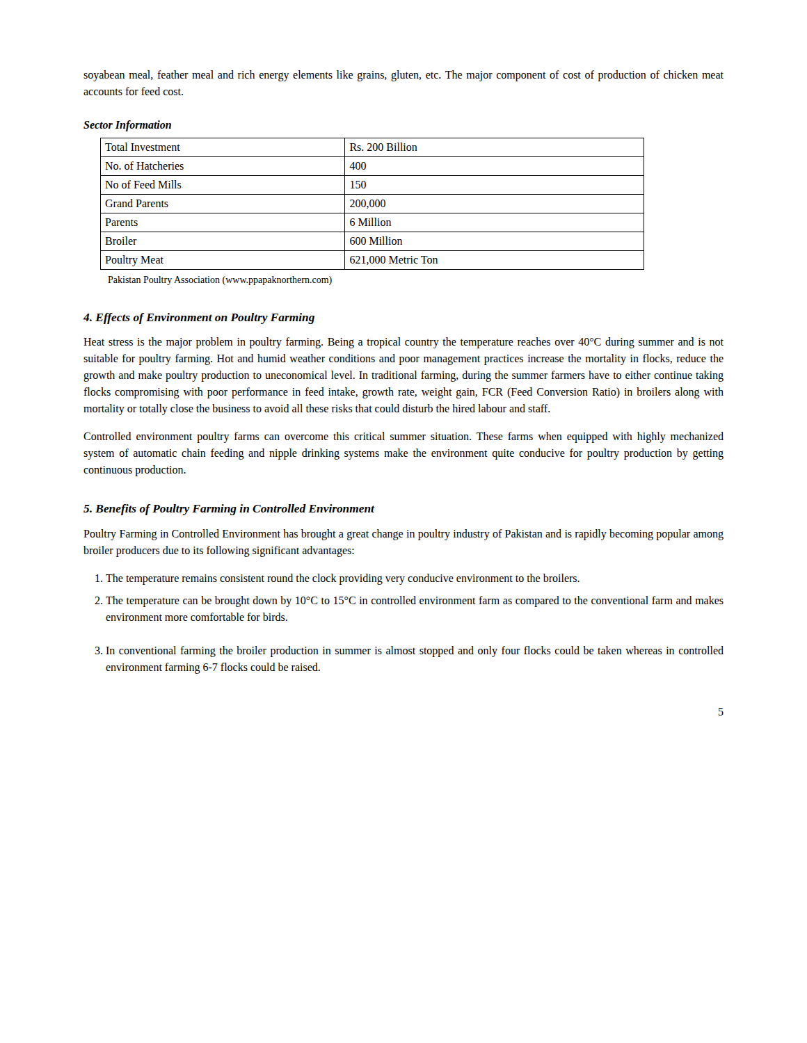soyabean meal, feather meal and rich energy elements like grains, gluten, etc. The major component of cost of production of chicken meat accounts for feed cost.
Sector Information
| Total Investment | Rs. 200 Billion |
| No. of Hatcheries | 400 |
| No of Feed Mills | 150 |
| Grand Parents | 200,000 |
| Parents | 6 Million |
| Broiler | 600 Million |
| Poultry Meat | 621,000 Metric Ton |
Pakistan Poultry Association (www.ppapaknorthern.com)
4. Effects of Environment on Poultry Farming
Heat stress is the major problem in poultry farming. Being a tropical country the temperature reaches over 40°C during summer and is not suitable for poultry farming. Hot and humid weather conditions and poor management practices increase the mortality in flocks, reduce the growth and make poultry production to uneconomical level. In traditional farming, during the summer farmers have to either continue taking flocks compromising with poor performance in feed intake, growth rate, weight gain, FCR (Feed Conversion Ratio) in broilers along with mortality or totally close the business to avoid all these risks that could disturb the hired labour and staff.
Controlled environment poultry farms can overcome this critical summer situation. These farms when equipped with highly mechanized system of automatic chain feeding and nipple drinking systems make the environment quite conducive for poultry production by getting continuous production.
5. Benefits of Poultry Farming in Controlled Environment
Poultry Farming in Controlled Environment has brought a great change in poultry industry of Pakistan and is rapidly becoming popular among broiler producers due to its following significant advantages:
The temperature remains consistent round the clock providing very conducive environment to the broilers.
The temperature can be brought down by 10°C to 15°C in controlled environment farm as compared to the conventional farm and makes environment more comfortable for birds.
In conventional farming the broiler production in summer is almost stopped and only four flocks could be taken whereas in controlled environment farming 6-7 flocks could be raised.
5